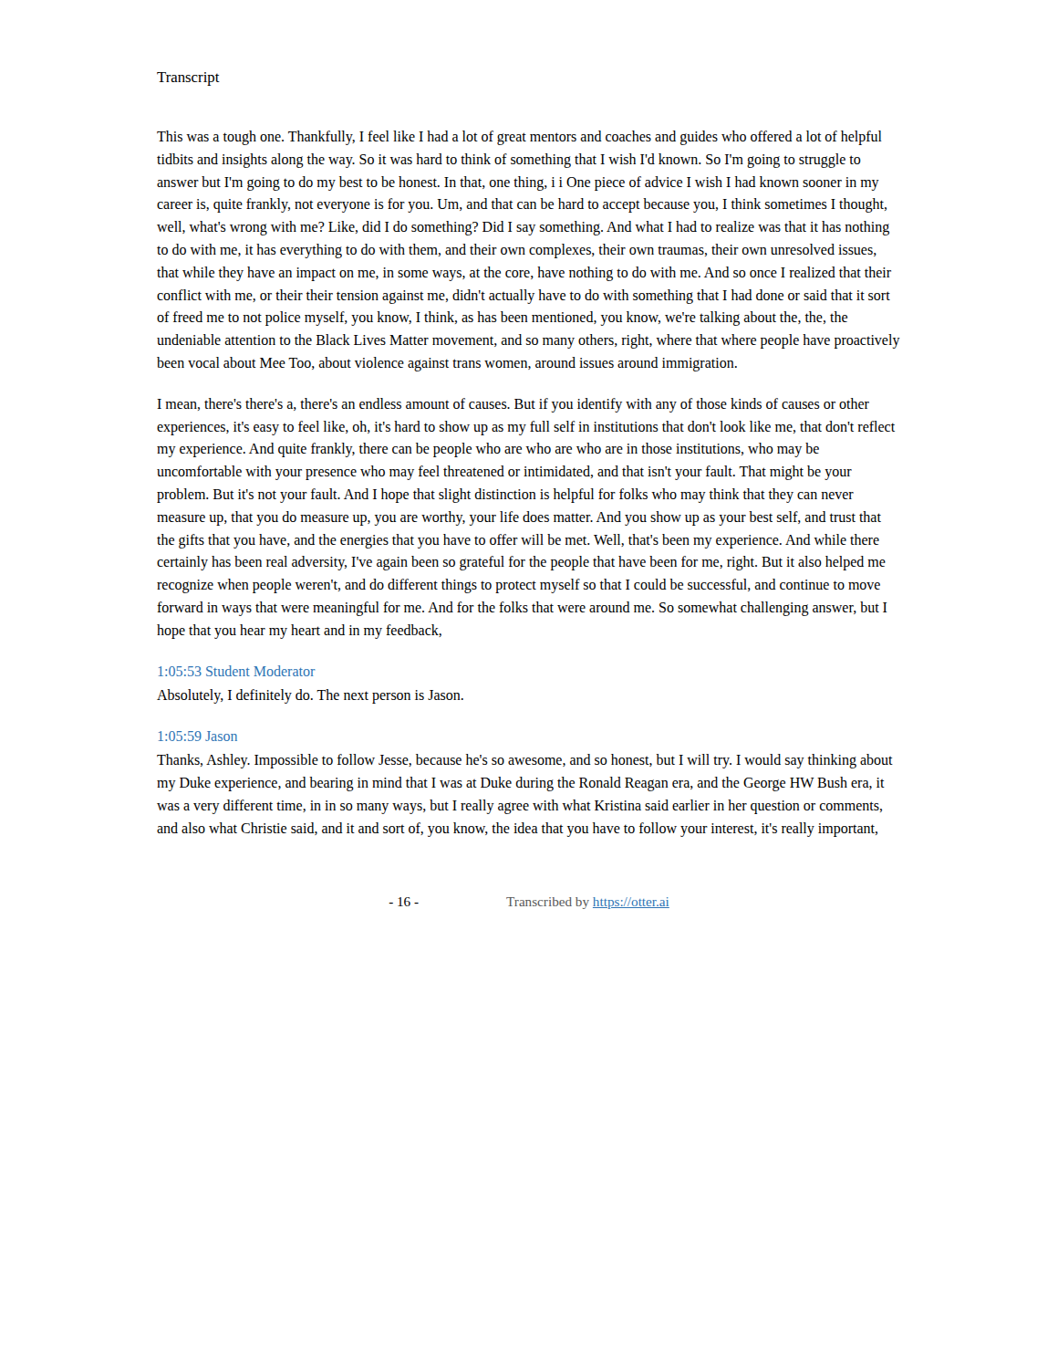Transcript
This was a tough one. Thankfully, I feel like I had a lot of great mentors and coaches and guides who offered a lot of helpful tidbits and insights along the way. So it was hard to think of something that I wish I'd known. So I'm going to struggle to answer but I'm going to do my best to be honest. In that, one thing, i i One piece of advice I wish I had known sooner in my career is, quite frankly, not everyone is for you. Um, and that can be hard to accept because you, I think sometimes I thought, well, what's wrong with me? Like, did I do something? Did I say something. And what I had to realize was that it has nothing to do with me, it has everything to do with them, and their own complexes, their own traumas, their own unresolved issues, that while they have an impact on me, in some ways, at the core, have nothing to do with me. And so once I realized that their conflict with me, or their their tension against me, didn't actually have to do with something that I had done or said that it sort of freed me to not police myself, you know, I think, as has been mentioned, you know, we're talking about the, the, the undeniable attention to the Black Lives Matter movement, and so many others, right, where that where people have proactively been vocal about Mee Too, about violence against trans women, around issues around immigration.
I mean, there's there's a, there's an endless amount of causes. But if you identify with any of those kinds of causes or other experiences, it's easy to feel like, oh, it's hard to show up as my full self in institutions that don't look like me, that don't reflect my experience. And quite frankly, there can be people who are who are who are in those institutions, who may be uncomfortable with your presence who may feel threatened or intimidated, and that isn't your fault. That might be your problem. But it's not your fault. And I hope that slight distinction is helpful for folks who may think that they can never measure up, that you do measure up, you are worthy, your life does matter. And you show up as your best self, and trust that the gifts that you have, and the energies that you have to offer will be met. Well, that's been my experience. And while there certainly has been real adversity, I've again been so grateful for the people that have been for me, right. But it also helped me recognize when people weren't, and do different things to protect myself so that I could be successful, and continue to move forward in ways that were meaningful for me. And for the folks that were around me. So somewhat challenging answer, but I hope that you hear my heart and in my feedback,
1:05:53 Student Moderator
Absolutely, I definitely do. The next person is Jason.
1:05:59 Jason
Thanks, Ashley. Impossible to follow Jesse, because he's so awesome, and so honest, but I will try. I would say thinking about my Duke experience, and bearing in mind that I was at Duke during the Ronald Reagan era, and the George HW Bush era, it was a very different time, in in so many ways, but I really agree with what Kristina said earlier in her question or comments, and also what Christie said, and it and sort of, you know, the idea that you have to follow your interest, it's really important,
- 16 - Transcribed by https://otter.ai